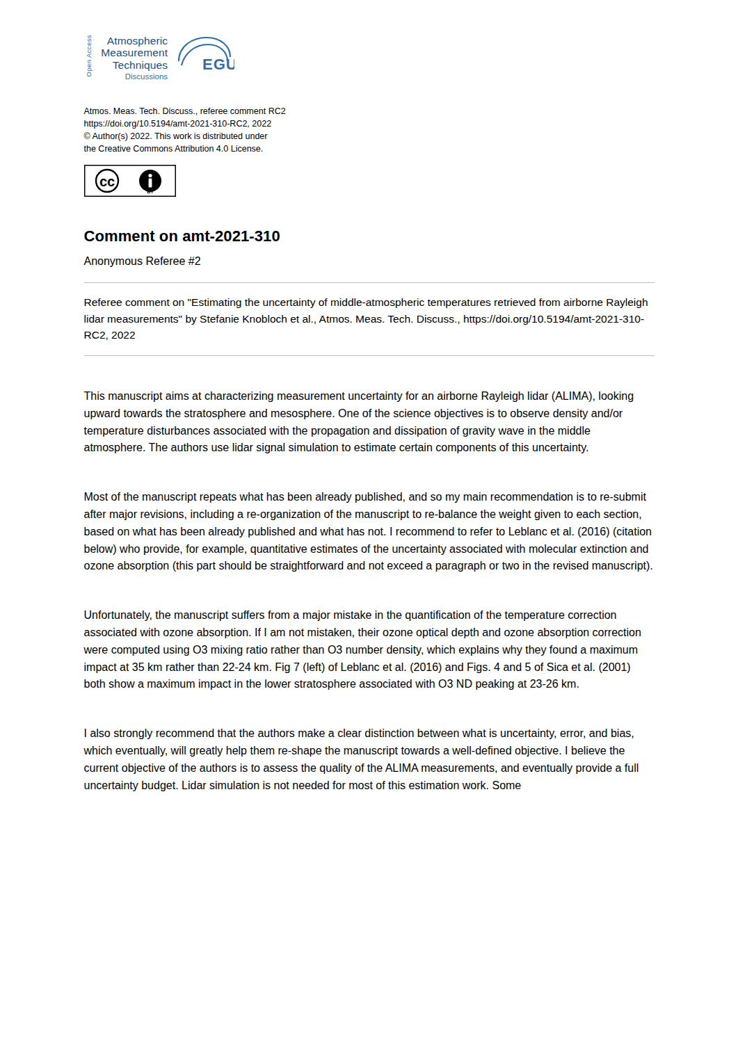Open Access
Atmospheric Measurement Techniques Discussions
EGU
Atmos. Meas. Tech. Discuss., referee comment RC2
https://doi.org/10.5194/amt-2021-310-RC2, 2022
© Author(s) 2022. This work is distributed under
the Creative Commons Attribution 4.0 License.
cc BY
Comment on amt-2021-310
Anonymous Referee #2
Referee comment on "Estimating the uncertainty of middle-atmospheric temperatures retrieved from airborne Rayleigh lidar measurements" by Stefanie Knobloch et al., Atmos. Meas. Tech. Discuss., https://doi.org/10.5194/amt-2021-310-RC2, 2022
This manuscript aims at characterizing measurement uncertainty for an airborne Rayleigh lidar (ALIMA), looking upward towards the stratosphere and mesosphere. One of the science objectives is to observe density and/or temperature disturbances associated with the propagation and dissipation of gravity wave in the middle atmosphere. The authors use lidar signal simulation to estimate certain components of this uncertainty.
Most of the manuscript repeats what has been already published, and so my main recommendation is to re-submit after major revisions, including a re-organization of the manuscript to re-balance the weight given to each section, based on what has been already published and what has not. I recommend to refer to Leblanc et al. (2016) (citation below) who provide, for example, quantitative estimates of the uncertainty associated with molecular extinction and ozone absorption (this part should be straightforward and not exceed a paragraph or two in the revised manuscript).
Unfortunately, the manuscript suffers from a major mistake in the quantification of the temperature correction associated with ozone absorption. If I am not mistaken, their ozone optical depth and ozone absorption correction were computed using O3 mixing ratio rather than O3 number density, which explains why they found a maximum impact at 35 km rather than 22-24 km. Fig 7 (left) of Leblanc et al. (2016) and Figs. 4 and 5 of Sica et al. (2001) both show a maximum impact in the lower stratosphere associated with O3 ND peaking at 23-26 km.
I also strongly recommend that the authors make a clear distinction between what is uncertainty, error, and bias, which eventually, will greatly help them re-shape the manuscript towards a well-defined objective. I believe the current objective of the authors is to assess the quality of the ALIMA measurements, and eventually provide a full uncertainty budget. Lidar simulation is not needed for most of this estimation work. Some